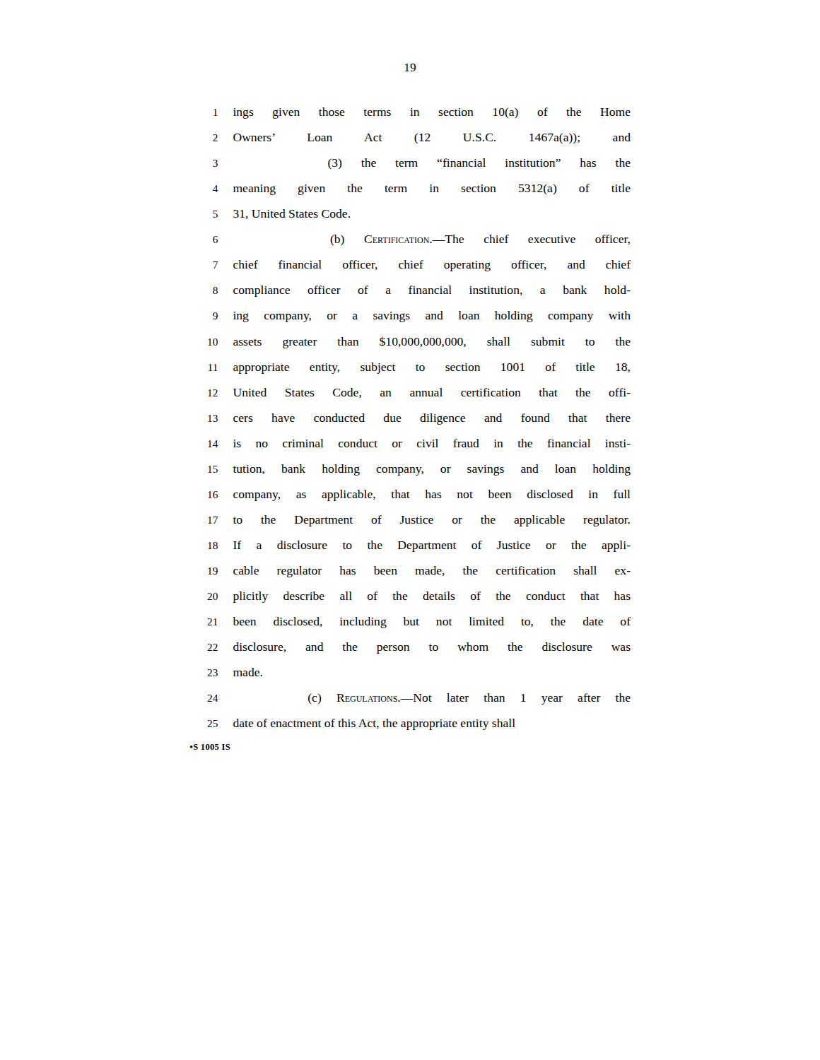19
1 ings given those terms in section 10(a) of the Home
2 Owners’ Loan Act (12 U.S.C. 1467a(a)); and
3 (3) the term “financial institution” has the
4 meaning given the term in section 5312(a) of title
5 31, United States Code.
6 (b) Certification.—The chief executive officer,
7 chief financial officer, chief operating officer, and chief
8 compliance officer of a financial institution, a bank hold-
9 ing company, or a savings and loan holding company with
10 assets greater than $10,000,000,000, shall submit to the
11 appropriate entity, subject to section 1001 of title 18,
12 United States Code, an annual certification that the offi-
13 cers have conducted due diligence and found that there
14 is no criminal conduct or civil fraud in the financial insti-
15 tution, bank holding company, or savings and loan holding
16 company, as applicable, that has not been disclosed in full
17 to the Department of Justice or the applicable regulator.
18 If a disclosure to the Department of Justice or the appli-
19 cable regulator has been made, the certification shall ex-
20 plicitly describe all of the details of the conduct that has
21 been disclosed, including but not limited to, the date of
22 disclosure, and the person to whom the disclosure was
23 made.
24 (c) Regulations.—Not later than 1 year after the
25 date of enactment of this Act, the appropriate entity shall
•S 1005 IS